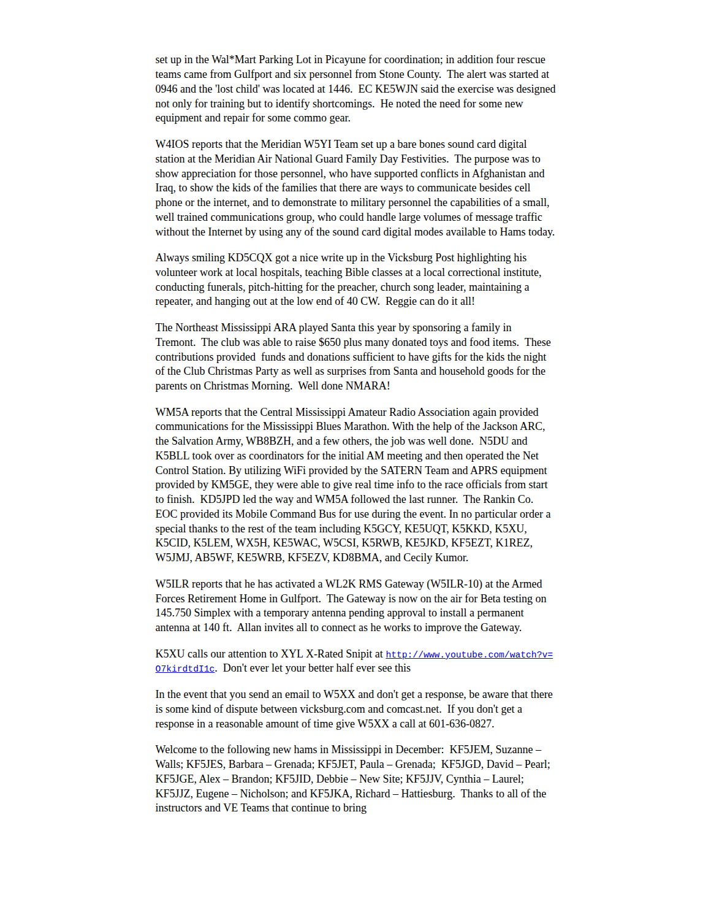set up in the Wal*Mart Parking Lot in Picayune for coordination; in addition four rescue teams came from Gulfport and six personnel from Stone County. The alert was started at 0946 and the 'lost child' was located at 1446. EC KE5WJN said the exercise was designed not only for training but to identify shortcomings. He noted the need for some new equipment and repair for some commo gear.
W4IOS reports that the Meridian W5YI Team set up a bare bones sound card digital station at the Meridian Air National Guard Family Day Festivities. The purpose was to show appreciation for those personnel, who have supported conflicts in Afghanistan and Iraq, to show the kids of the families that there are ways to communicate besides cell phone or the internet, and to demonstrate to military personnel the capabilities of a small, well trained communications group, who could handle large volumes of message traffic without the Internet by using any of the sound card digital modes available to Hams today.
Always smiling KD5CQX got a nice write up in the Vicksburg Post highlighting his volunteer work at local hospitals, teaching Bible classes at a local correctional institute, conducting funerals, pitch-hitting for the preacher, church song leader, maintaining a repeater, and hanging out at the low end of 40 CW. Reggie can do it all!
The Northeast Mississippi ARA played Santa this year by sponsoring a family in Tremont. The club was able to raise $650 plus many donated toys and food items. These contributions provided funds and donations sufficient to have gifts for the kids the night of the Club Christmas Party as well as surprises from Santa and household goods for the parents on Christmas Morning. Well done NMARA!
WM5A reports that the Central Mississippi Amateur Radio Association again provided communications for the Mississippi Blues Marathon. With the help of the Jackson ARC, the Salvation Army, WB8BZH, and a few others, the job was well done. N5DU and K5BLL took over as coordinators for the initial AM meeting and then operated the Net Control Station. By utilizing WiFi provided by the SATERN Team and APRS equipment provided by KM5GE, they were able to give real time info to the race officials from start to finish. KD5JPD led the way and WM5A followed the last runner. The Rankin Co. EOC provided its Mobile Command Bus for use during the event. In no particular order a special thanks to the rest of the team including K5GCY, KE5UQT, K5KKD, K5XU, K5CID, K5LEM, WX5H, KE5WAC, W5CSI, K5RWB, KE5JKD, KF5EZT, K1REZ, W5JMJ, AB5WF, KE5WRB, KF5EZV, KD8BMA, and Cecily Kumor.
W5ILR reports that he has activated a WL2K RMS Gateway (W5ILR-10) at the Armed Forces Retirement Home in Gulfport. The Gateway is now on the air for Beta testing on 145.750 Simplex with a temporary antenna pending approval to install a permanent antenna at 140 ft. Allan invites all to connect as he works to improve the Gateway.
K5XU calls our attention to XYL X-Rated Snipit at http://www.youtube.com/watch?v=O7kirdtdI1c. Don't ever let your better half ever see this
In the event that you send an email to W5XX and don't get a response, be aware that there is some kind of dispute between vicksburg.com and comcast.net. If you don't get a response in a reasonable amount of time give W5XX a call at 601-636-0827.
Welcome to the following new hams in Mississippi in December: KF5JEM, Suzanne – Walls; KF5JES, Barbara – Grenada; KF5JET, Paula – Grenada; KF5JGD, David – Pearl; KF5JGE, Alex – Brandon; KF5JID, Debbie – New Site; KF5JJV, Cynthia – Laurel; KF5JJZ, Eugene – Nicholson; and KF5JKA, Richard – Hattiesburg. Thanks to all of the instructors and VE Teams that continue to bring